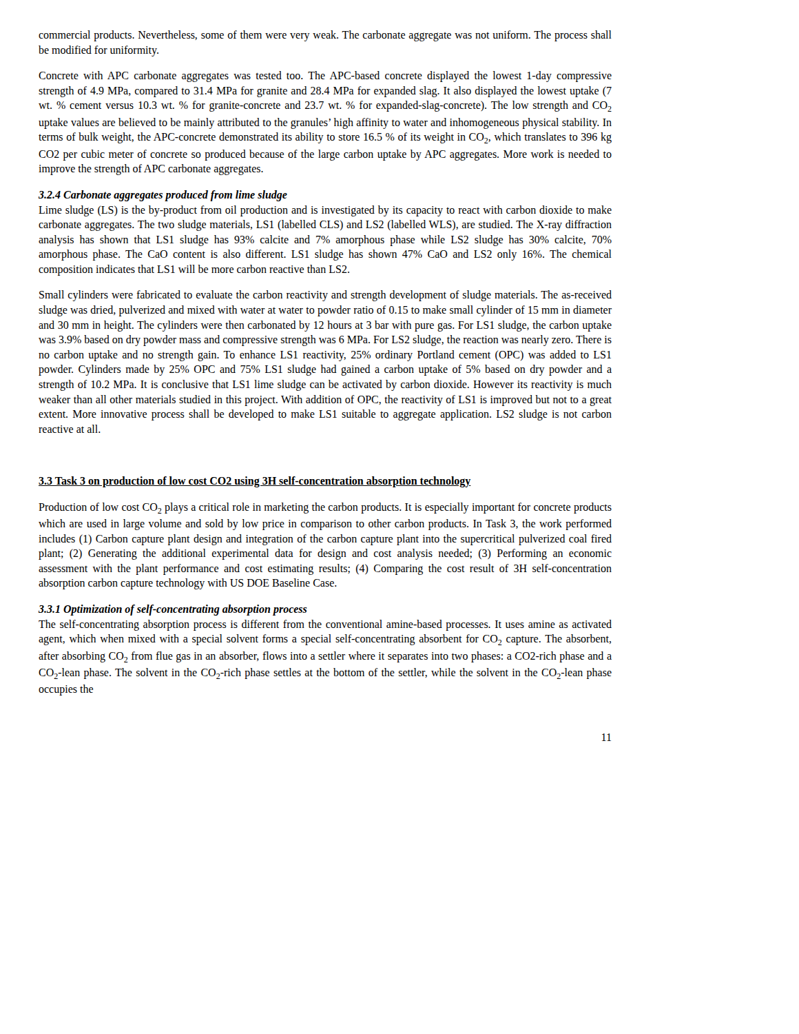commercial products. Nevertheless, some of them were very weak. The carbonate aggregate was not uniform. The process shall be modified for uniformity.
Concrete with APC carbonate aggregates was tested too. The APC-based concrete displayed the lowest 1-day compressive strength of 4.9 MPa, compared to 31.4 MPa for granite and 28.4 MPa for expanded slag. It also displayed the lowest uptake (7 wt. % cement versus 10.3 wt. % for granite-concrete and 23.7 wt. % for expanded-slag-concrete). The low strength and CO2 uptake values are believed to be mainly attributed to the granules’ high affinity to water and inhomogeneous physical stability. In terms of bulk weight, the APC-concrete demonstrated its ability to store 16.5 % of its weight in CO2, which translates to 396 kg CO2 per cubic meter of concrete so produced because of the large carbon uptake by APC aggregates. More work is needed to improve the strength of APC carbonate aggregates.
3.2.4 Carbonate aggregates produced from lime sludge
Lime sludge (LS) is the by-product from oil production and is investigated by its capacity to react with carbon dioxide to make carbonate aggregates. The two sludge materials, LS1 (labelled CLS) and LS2 (labelled WLS), are studied. The X-ray diffraction analysis has shown that LS1 sludge has 93% calcite and 7% amorphous phase while LS2 sludge has 30% calcite, 70% amorphous phase. The CaO content is also different. LS1 sludge has shown 47% CaO and LS2 only 16%. The chemical composition indicates that LS1 will be more carbon reactive than LS2.
Small cylinders were fabricated to evaluate the carbon reactivity and strength development of sludge materials. The as-received sludge was dried, pulverized and mixed with water at water to powder ratio of 0.15 to make small cylinder of 15 mm in diameter and 30 mm in height. The cylinders were then carbonated by 12 hours at 3 bar with pure gas. For LS1 sludge, the carbon uptake was 3.9% based on dry powder mass and compressive strength was 6 MPa. For LS2 sludge, the reaction was nearly zero. There is no carbon uptake and no strength gain. To enhance LS1 reactivity, 25% ordinary Portland cement (OPC) was added to LS1 powder. Cylinders made by 25% OPC and 75% LS1 sludge had gained a carbon uptake of 5% based on dry powder and a strength of 10.2 MPa. It is conclusive that LS1 lime sludge can be activated by carbon dioxide. However its reactivity is much weaker than all other materials studied in this project. With addition of OPC, the reactivity of LS1 is improved but not to a great extent. More innovative process shall be developed to make LS1 suitable to aggregate application. LS2 sludge is not carbon reactive at all.
3.3 Task 3 on production of low cost CO2 using 3H self-concentration absorption technology
Production of low cost CO2 plays a critical role in marketing the carbon products. It is especially important for concrete products which are used in large volume and sold by low price in comparison to other carbon products. In Task 3, the work performed includes (1) Carbon capture plant design and integration of the carbon capture plant into the supercritical pulverized coal fired plant; (2) Generating the additional experimental data for design and cost analysis needed; (3) Performing an economic assessment with the plant performance and cost estimating results; (4) Comparing the cost result of 3H self-concentration absorption carbon capture technology with US DOE Baseline Case.
3.3.1 Optimization of self-concentrating absorption process
The self-concentrating absorption process is different from the conventional amine-based processes. It uses amine as activated agent, which when mixed with a special solvent forms a special self-concentrating absorbent for CO2 capture. The absorbent, after absorbing CO2 from flue gas in an absorber, flows into a settler where it separates into two phases: a CO2-rich phase and a CO2-lean phase. The solvent in the CO2-rich phase settles at the bottom of the settler, while the solvent in the CO2-lean phase occupies the
11